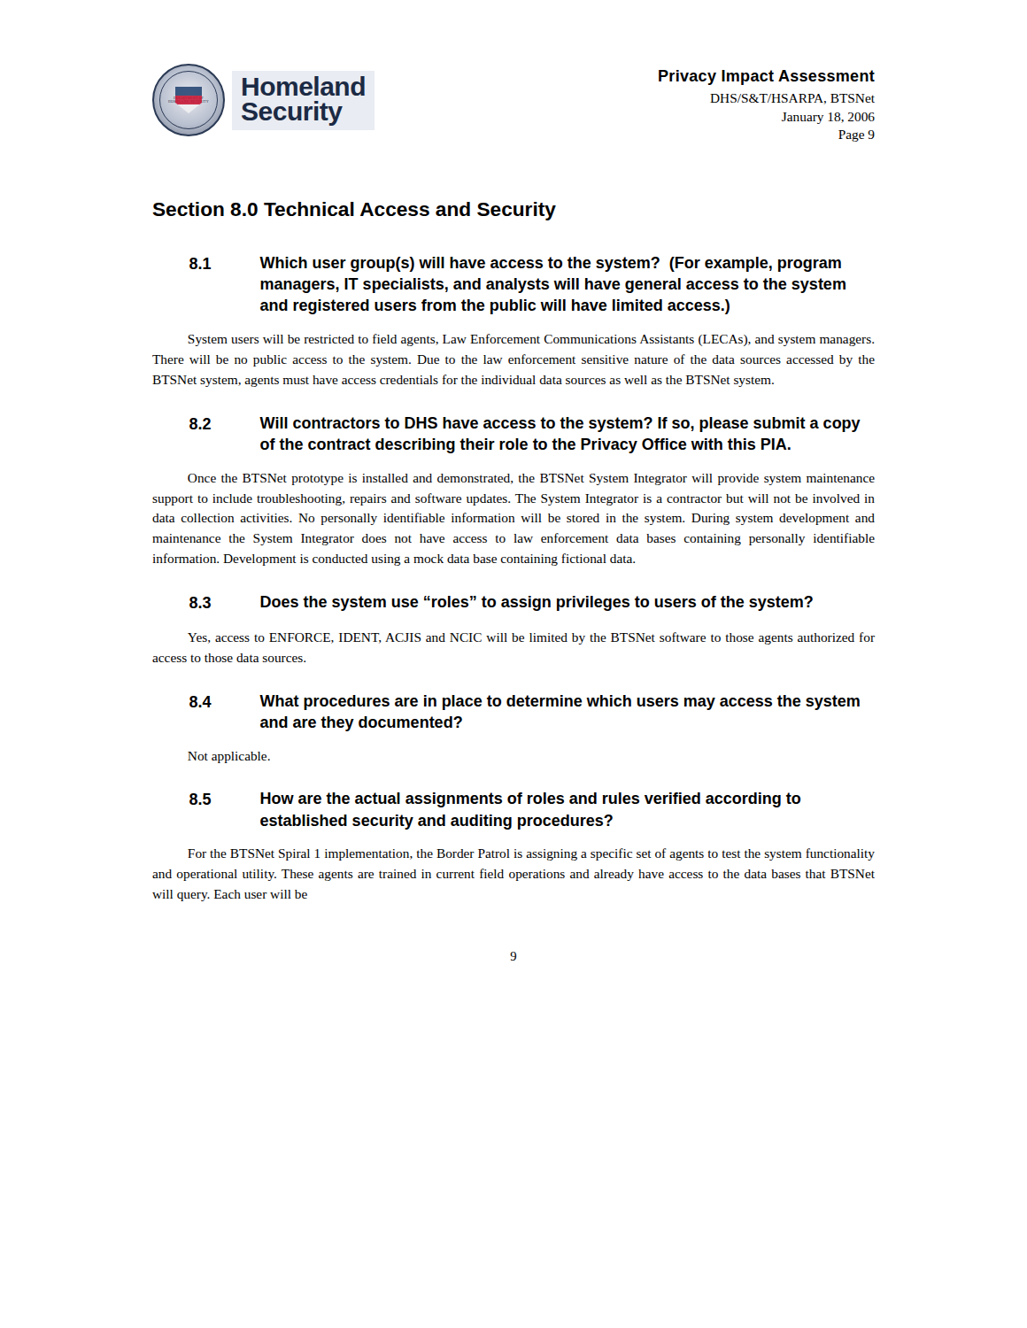Homeland Security
Privacy Impact Assessment
DHS/S&T/HSARPA, BTSNet
January 18, 2006
Page 9
Section 8.0 Technical Access and Security
8.1
Which user group(s) will have access to the system? (For example, program managers, IT specialists, and analysts will have general access to the system and registered users from the public will have limited access.)
System users will be restricted to field agents, Law Enforcement Communications Assistants (LECAs), and system managers. There will be no public access to the system. Due to the law enforcement sensitive nature of the data sources accessed by the BTSNet system, agents must have access credentials for the individual data sources as well as the BTSNet system.
8.2
Will contractors to DHS have access to the system? If so, please submit a copy of the contract describing their role to the Privacy Office with this PIA.
Once the BTSNet prototype is installed and demonstrated, the BTSNet System Integrator will provide system maintenance support to include troubleshooting, repairs and software updates. The System Integrator is a contractor but will not be involved in data collection activities. No personally identifiable information will be stored in the system. During system development and maintenance the System Integrator does not have access to law enforcement data bases containing personally identifiable information. Development is conducted using a mock data base containing fictional data.
8.3
Does the system use “roles” to assign privileges to users of the system?
Yes, access to ENFORCE, IDENT, ACJIS and NCIC will be limited by the BTSNet software to those agents authorized for access to those data sources.
8.4
What procedures are in place to determine which users may access the system and are they documented?
Not applicable.
8.5
How are the actual assignments of roles and rules verified according to established security and auditing procedures?
For the BTSNet Spiral 1 implementation, the Border Patrol is assigning a specific set of agents to test the system functionality and operational utility. These agents are trained in current field operations and already have access to the data bases that BTSNet will query. Each user will be
9